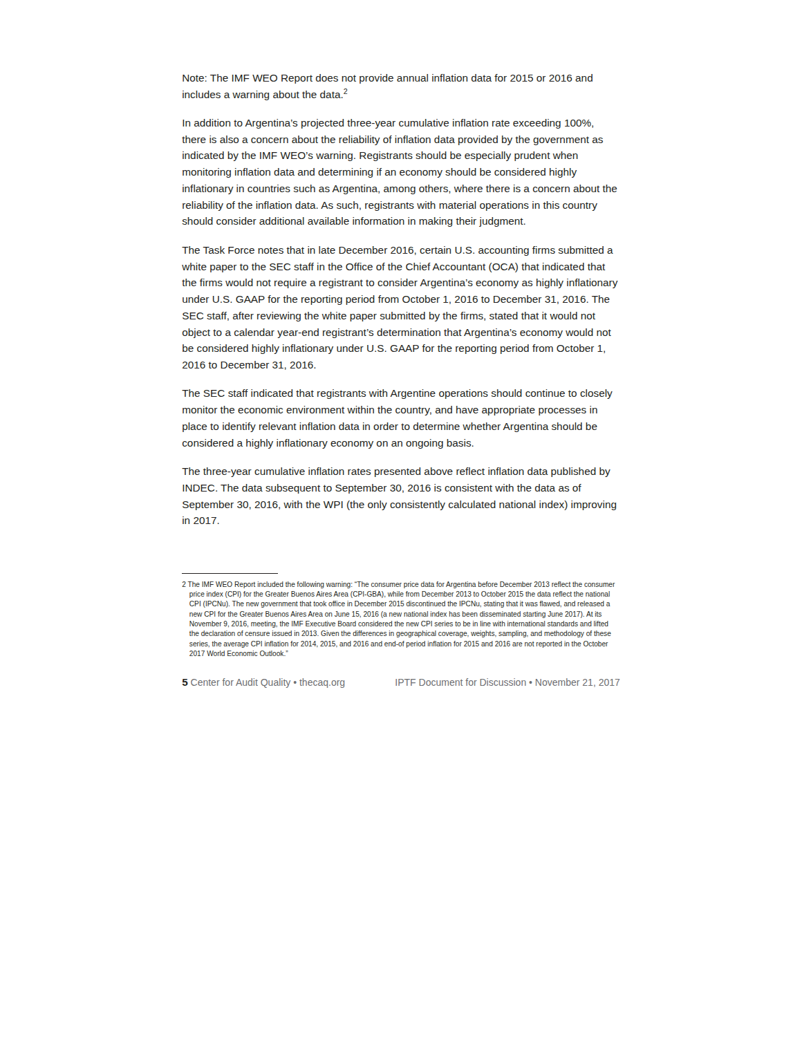Note: The IMF WEO Report does not provide annual inflation data for 2015 or 2016 and includes a warning about the data.2
In addition to Argentina’s projected three-year cumulative inflation rate exceeding 100%, there is also a concern about the reliability of inflation data provided by the government as indicated by the IMF WEO’s warning. Registrants should be especially prudent when monitoring inflation data and determining if an economy should be considered highly inflationary in countries such as Argentina, among others, where there is a concern about the reliability of the inflation data. As such, registrants with material operations in this country should consider additional available information in making their judgment.
The Task Force notes that in late December 2016, certain U.S. accounting firms submitted a white paper to the SEC staff in the Office of the Chief Accountant (OCA) that indicated that the firms would not require a registrant to consider Argentina’s economy as highly inflationary under U.S. GAAP for the reporting period from October 1, 2016 to December 31, 2016. The SEC staff, after reviewing the white paper submitted by the firms, stated that it would not object to a calendar year-end registrant’s determination that Argentina’s economy would not be considered highly inflationary under U.S. GAAP for the reporting period from October 1, 2016 to December 31, 2016.
The SEC staff indicated that registrants with Argentine operations should continue to closely monitor the economic environment within the country, and have appropriate processes in place to identify relevant inflation data in order to determine whether Argentina should be considered a highly inflationary economy on an ongoing basis.
The three-year cumulative inflation rates presented above reflect inflation data published by INDEC. The data subsequent to September 30, 2016 is consistent with the data as of September 30, 2016, with the WPI (the only consistently calculated national index) improving in 2017.
2 The IMF WEO Report included the following warning: “The consumer price data for Argentina before December 2013 reflect the consumer price index (CPI) for the Greater Buenos Aires Area (CPI-GBA), while from December 2013 to October 2015 the data reflect the national CPI (IPCNu). The new government that took office in December 2015 discontinued the IPCNu, stating that it was flawed, and released a new CPI for the Greater Buenos Aires Area on June 15, 2016 (a new national index has been disseminated starting June 2017). At its November 9, 2016, meeting, the IMF Executive Board considered the new CPI series to be in line with international standards and lifted the declaration of censure issued in 2013. Given the differences in geographical coverage, weights, sampling, and methodology of these series, the average CPI inflation for 2014, 2015, and 2016 and end-of period inflation for 2015 and 2016 are not reported in the October 2017 World Economic Outlook.”
5 Center for Audit Quality • thecaq.org
IPTF Document for Discussion • November 21, 2017